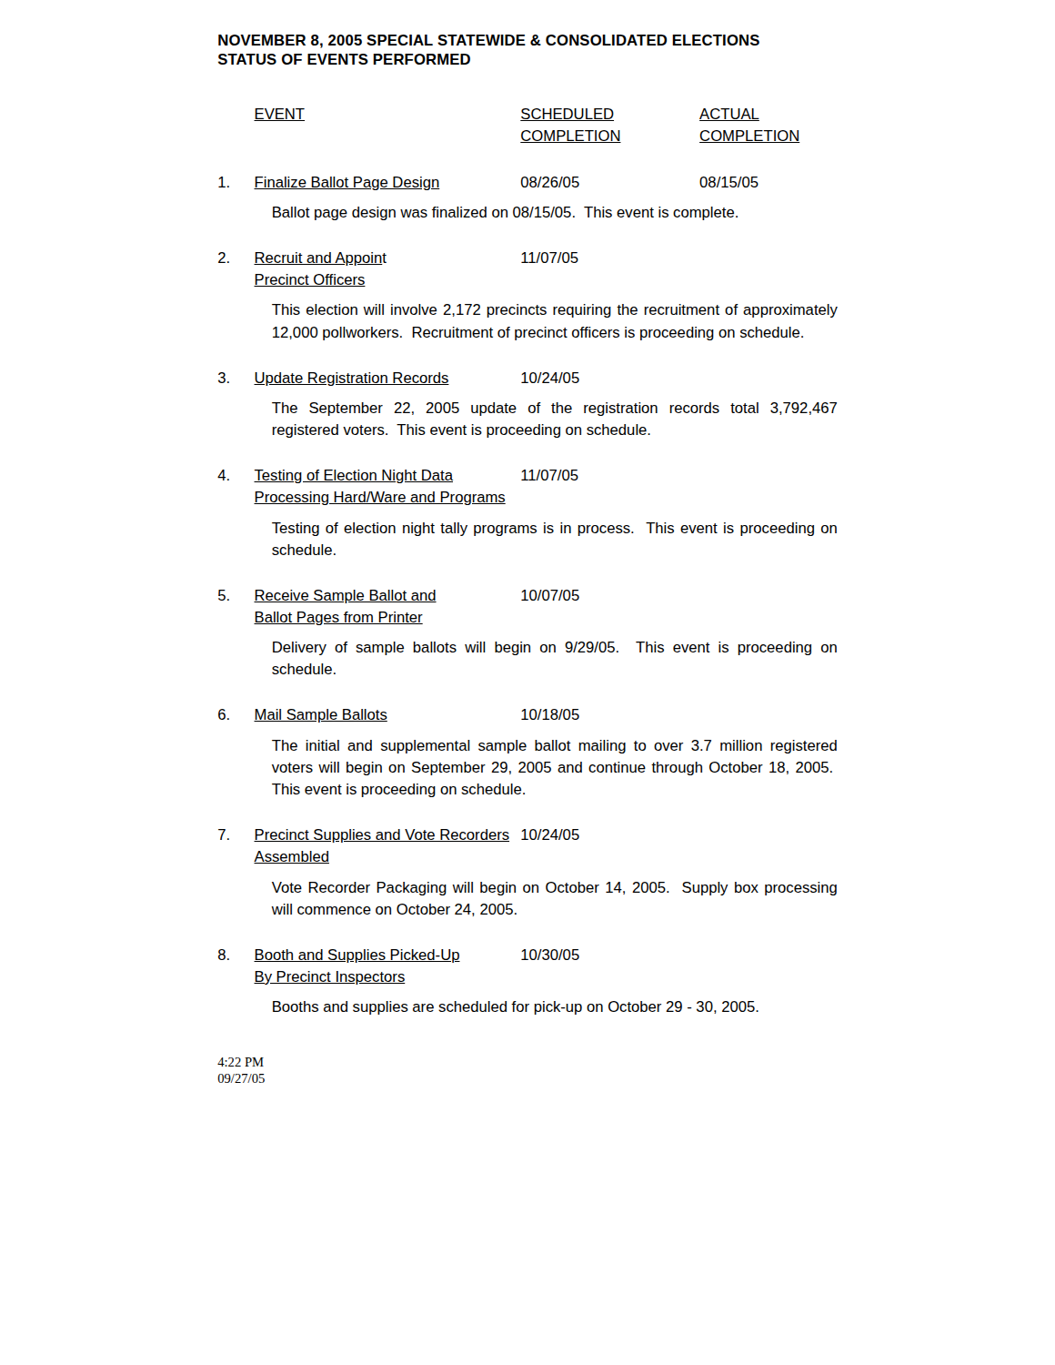NOVEMBER 8, 2005 SPECIAL STATEWIDE & CONSOLIDATED ELECTIONS
STATUS OF EVENTS PERFORMED
EVENT
SCHEDULED
COMPLETION
ACTUAL
COMPLETION
1.
Finalize Ballot Page Design
08/26/05
08/15/05
Ballot page design was finalized on 08/15/05. This event is complete.
2.
Recruit and Appoint
Precinct Officers
11/07/05
This election will involve 2,172 precincts requiring the recruitment of approximately 12,000 pollworkers. Recruitment of precinct officers is proceeding on schedule.
3.
Update Registration Records
10/24/05
The September 22, 2005 update of the registration records total 3,792,467 registered voters. This event is proceeding on schedule.
4.
Testing of Election Night Data
Processing Hard/Ware and Programs
11/07/05
Testing of election night tally programs is in process. This event is proceeding on schedule.
5.
Receive Sample Ballot and
Ballot Pages from Printer
10/07/05
Delivery of sample ballots will begin on 9/29/05. This event is proceeding on schedule.
6.
Mail Sample Ballots
10/18/05
The initial and supplemental sample ballot mailing to over 3.7 million registered voters will begin on September 29, 2005 and continue through October 18, 2005. This event is proceeding on schedule.
7.
Precinct Supplies and Vote Recorders
Assembled
10/24/05
Vote Recorder Packaging will begin on October 14, 2005. Supply box processing will commence on October 24, 2005.
8.
Booth and Supplies Picked-Up
By Precinct Inspectors
10/30/05
Booths and supplies are scheduled for pick-up on October 29 - 30, 2005.
4:22 PM
09/27/05